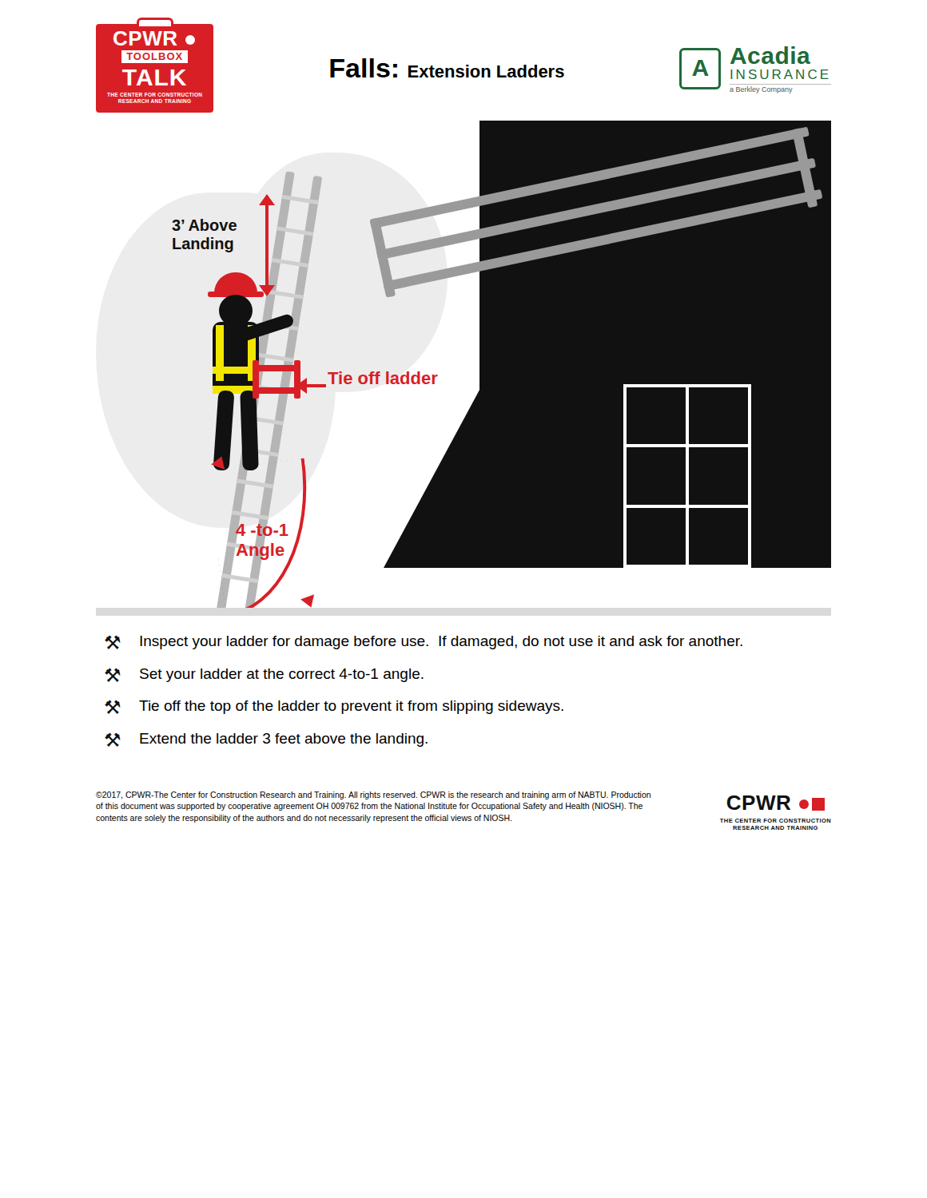CPWR
TOOLBOX
TALK
THE CENTER FOR CONSTRUCTION
RESEARCH AND TRAINING
Falls: Extension Ladders
A Acadia
INSURANCE
a Berkley Company
3’ Above
Landing
Tie off ladder
4 -to-1
Angle
Inspect your ladder for damage before use. If damaged, do not use it and ask for another.
Set your ladder at the correct 4-to-1 angle.
Tie off the top of the ladder to prevent it from slipping sideways.
Extend the ladder 3 feet above the landing.
©2017, CPWR-The Center for Construction Research and Training. All rights reserved. CPWR is the research and training arm of NABTU. Production of this document was supported by cooperative agreement OH 009762 from the National Institute for Occupational Safety and Health (NIOSH). The contents are solely the responsibility of the authors and do not necessarily represent the official views of NIOSH.
CPWR
THE CENTER FOR CONSTRUCTION
RESEARCH AND TRAINING